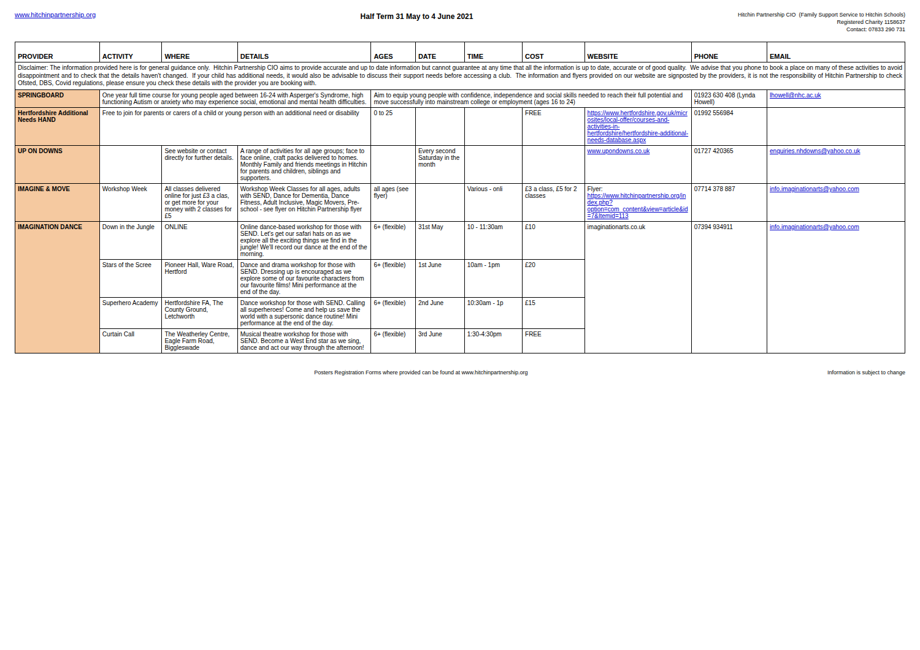www.hitchinpartnership.org
Half Term 31 May to 4 June 2021
Hitchin Partnership CIO (Family Support Service to Hitchin Schools)
Registered Charity 1158637
Contact: 07833 290 731
| PROVIDER | ACTIVITY | WHERE | DETAILS | AGES | DATE | TIME | COST | WEBSITE | PHONE | EMAIL |
| --- | --- | --- | --- | --- | --- | --- | --- | --- | --- | --- |
| Disclaimer: The information provided here is for general guidance only. Hitchin Partnership CIO aims to provide accurate and up to date information but cannot guarantee at any time that all the information is up to date, accurate or of good quality. We advise that you phone to book a place on many of these activities to avoid disappointment and to check that the details haven't changed. If your child has additional needs, it would also be advisable to discuss their support needs before accessing a club. The information and flyers provided on our website are signposted by the providers, it is not the responsibility of Hitchin Partnership to check Ofsted, DBS, Covid regulations, please ensure you check these details with the provider you are booking with. |
| SPRINGBOARD | One year full time course for young people aged between 16-24 with Asperger's Syndrome, high functioning Autism or anxiety who may experience social, emotional and mental health difficulties. | Aim to equip young people with confidence, independence and social skills needed to reach their full potential and move successfully into mainstream college or employment (ages 16 to 24) | 01923 630 408 (Lynda Howell) | lhowell@nhc.ac.uk |
| Hertfordshire Additional Needs HAND | Free to join for parents or carers of a child or young person with an additional need or disability | 0 to 25 | | | FREE | https://www.hertfordshire.gov.uk/microsites/local-offer/courses-and-activities-in-hertfordshire/hertfordshire-additional-needs-database.aspx | 01992 556984 | |
| UP ON DOWNS | | See website or contact directly for further details. | A range of activities for all age groups; face to face online, craft packs delivered to homes. Monthly Family and friends meetings in Hitchin for parents and children, siblings and supporters. | | Every second Saturday in the month | | | www.upondowns.co.uk | 01727 420365 | enquiries.nhdowns@yahoo.co.uk |
| IMAGINE & MOVE | Workshop Week | All classes delivered online for just £3 a clas, or get more for your money with 2 classes for £5 | Workshop Week Classes for all ages, adults with SEND, Dance for Dementia, Dance Fitness, Adult Inclusive, Magic Movers, Pre-school - see flyer on Hitchin Partnership flyer | all ages (see flyer) | | Various - onli | £3 a class, £5 for 2 classes | Flyer: https://www.hitchinpartnership.org/index.php?option=com_content&view=article&id=7&Itemid=113 | 07714 378 887 | info.imaginationarts@yahoo.com |
| IMAGINATION DANCE | Down in the Jungle | ONLINE | Online dance-based workshop for those with SEND. Let's get our safari hats on as we explore all the exciting things we find in the jungle! We'll record our dance at the end of the morning. | 6+ (flexible) | 31st May | 10 - 11:30am | £10 | imaginationarts.co.uk | 07394 934911 | info.imaginationarts@yahoo.com |
| Stars of the Scree | Pioneer Hall, Ware Road, Hertford | Dance and drama workshop for those with SEND. Dressing up is encouraged as we explore some of our favourite characters from our favourite films! Mini performance at the end of the day. | 6+ (flexible) | 1st June | 10am - 1pm | £20 |
| Superhero Academy | Hertfordshire FA, The County Ground, Letchworth | Dance workshop for those with SEND. Calling all superheroes! Come and help us save the world with a supersonic dance routine! Mini performance at the end of the day. | 6+ (flexible) | 2nd June | 10:30am - 1p | £15 |
| Curtain Call | The Weatherley Centre, Eagle Farm Road, Biggleswade | Musical theatre workshop for those with SEND. Become a West End star as we sing, dance and act our way through the afternoon! | 6+ (flexible) | 3rd June | 1:30-4:30pm | FREE |
Posters Registration Forms where provided can be found at www.hitchinpartnership.org
Information is subject to change